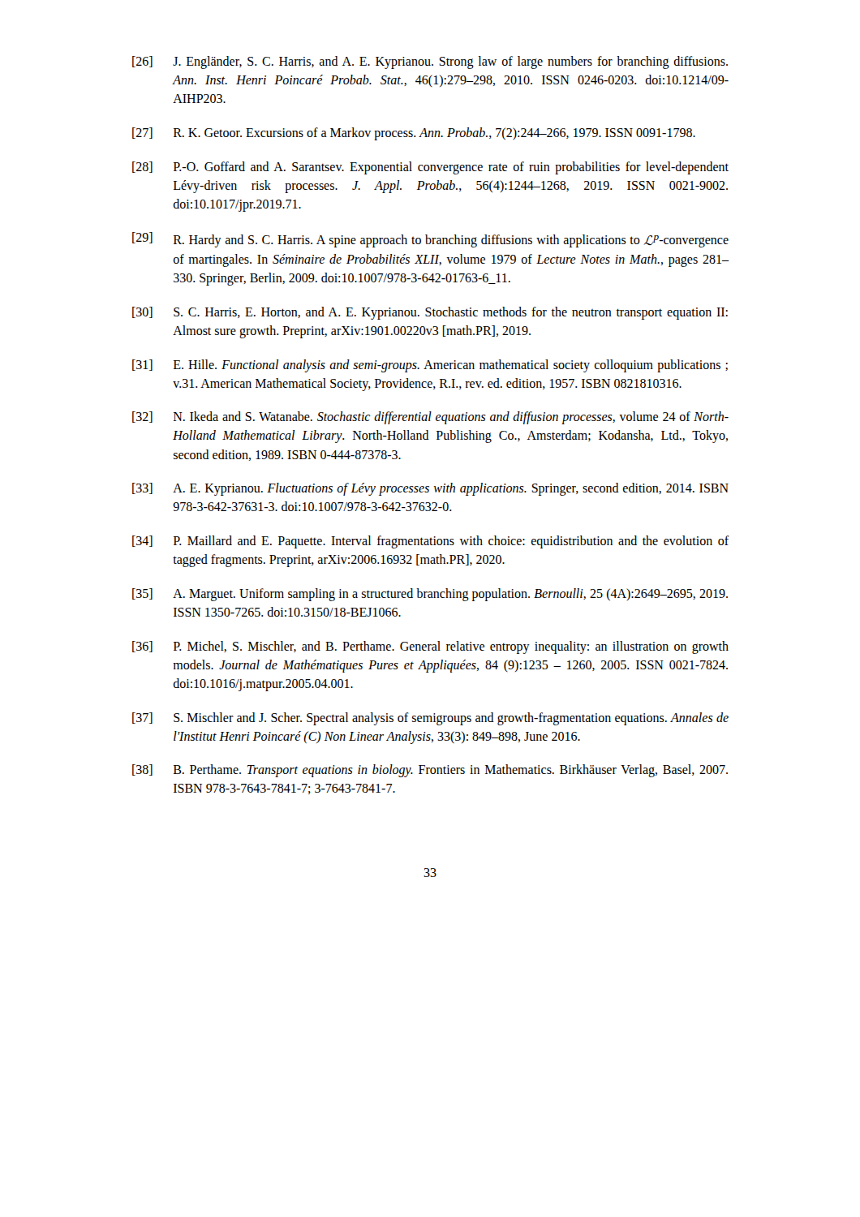[26] J. Engländer, S. C. Harris, and A. E. Kyprianou. Strong law of large numbers for branching diffusions. Ann. Inst. Henri Poincaré Probab. Stat., 46(1):279–298, 2010. ISSN 0246-0203. doi:10.1214/09-AIHP203.
[27] R. K. Getoor. Excursions of a Markov process. Ann. Probab., 7(2):244–266, 1979. ISSN 0091-1798.
[28] P.-O. Goffard and A. Sarantsev. Exponential convergence rate of ruin probabilities for level-dependent Lévy-driven risk processes. J. Appl. Probab., 56(4):1244–1268, 2019. ISSN 0021-9002. doi:10.1017/jpr.2019.71.
[29] R. Hardy and S. C. Harris. A spine approach to branching diffusions with applications to ℒp-convergence of martingales. In Séminaire de Probabilités XLII, volume 1979 of Lecture Notes in Math., pages 281–330. Springer, Berlin, 2009. doi:10.1007/978-3-642-01763-6_11.
[30] S. C. Harris, E. Horton, and A. E. Kyprianou. Stochastic methods for the neutron transport equation II: Almost sure growth. Preprint, arXiv:1901.00220v3 [math.PR], 2019.
[31] E. Hille. Functional analysis and semi-groups. American mathematical society colloquium publications ; v.31. American Mathematical Society, Providence, R.I., rev. ed. edition, 1957. ISBN 0821810316.
[32] N. Ikeda and S. Watanabe. Stochastic differential equations and diffusion processes, volume 24 of North-Holland Mathematical Library. North-Holland Publishing Co., Amsterdam; Kodansha, Ltd., Tokyo, second edition, 1989. ISBN 0-444-87378-3.
[33] A. E. Kyprianou. Fluctuations of Lévy processes with applications. Springer, second edition, 2014. ISBN 978-3-642-37631-3. doi:10.1007/978-3-642-37632-0.
[34] P. Maillard and E. Paquette. Interval fragmentations with choice: equidistribution and the evolution of tagged fragments. Preprint, arXiv:2006.16932 [math.PR], 2020.
[35] A. Marguet. Uniform sampling in a structured branching population. Bernoulli, 25 (4A):2649–2695, 2019. ISSN 1350-7265. doi:10.3150/18-BEJ1066.
[36] P. Michel, S. Mischler, and B. Perthame. General relative entropy inequality: an illustration on growth models. Journal de Mathématiques Pures et Appliquées, 84 (9):1235 – 1260, 2005. ISSN 0021-7824. doi:10.1016/j.matpur.2005.04.001.
[37] S. Mischler and J. Scher. Spectral analysis of semigroups and growth-fragmentation equations. Annales de l'Institut Henri Poincaré (C) Non Linear Analysis, 33(3): 849–898, June 2016.
[38] B. Perthame. Transport equations in biology. Frontiers in Mathematics. Birkhäuser Verlag, Basel, 2007. ISBN 978-3-7643-7841-7; 3-7643-7841-7.
33